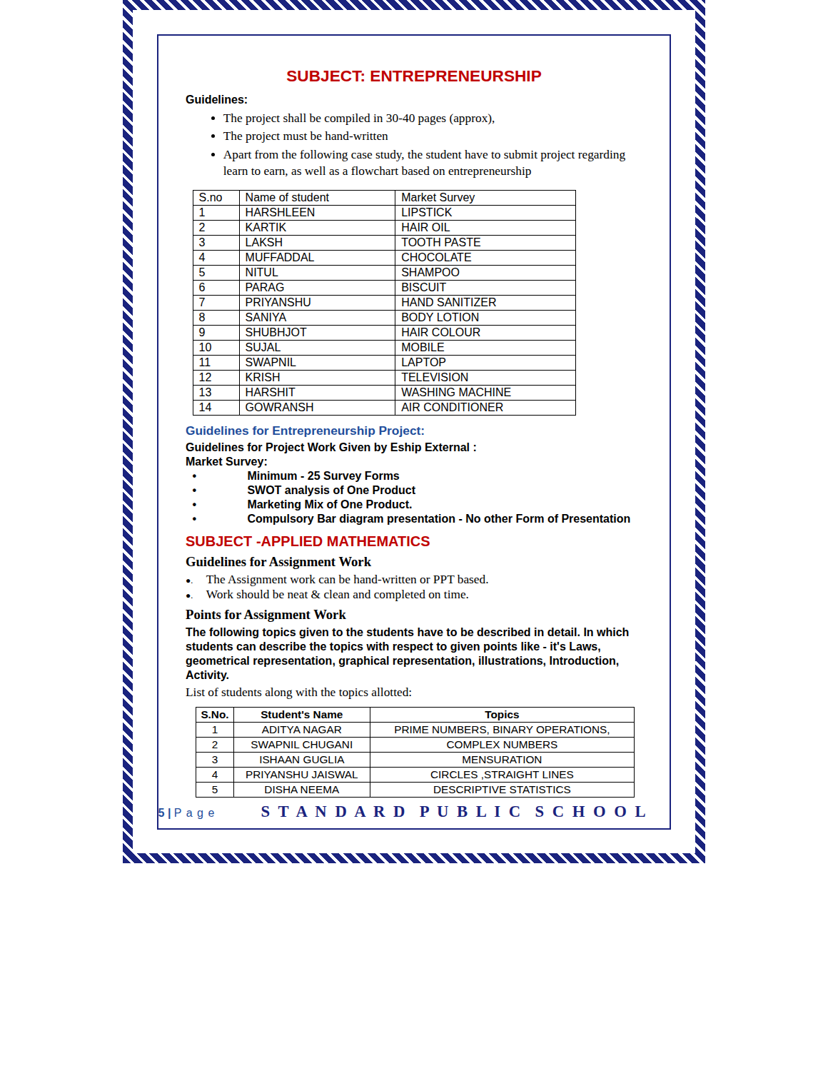SUBJECT: ENTREPRENEURSHIP
Guidelines:
The project shall be compiled in 30-40 pages (approx),
The project must be hand-written
Apart from the following case study, the student have to submit project regarding learn to earn, as well as a flowchart based on entrepreneurship
| S.no | Name of student | Market Survey |
| --- | --- | --- |
| 1 | HARSHLEEN | LIPSTICK |
| 2 | KARTIK | HAIR OIL |
| 3 | LAKSH | TOOTH PASTE |
| 4 | MUFFADDAL | CHOCOLATE |
| 5 | NITUL | SHAMPOO |
| 6 | PARAG | BISCUIT |
| 7 | PRIYANSHU | HAND SANITIZER |
| 8 | SANIYA | BODY LOTION |
| 9 | SHUBHJOT | HAIR COLOUR |
| 10 | SUJAL | MOBILE |
| 11 | SWAPNIL | LAPTOP |
| 12 | KRISH | TELEVISION |
| 13 | HARSHIT | WASHING MACHINE |
| 14 | GOWRANSH | AIR CONDITIONER |
Guidelines for Entrepreneurship Project:
Guidelines for Project Work Given by Eship External :
Market Survey:
Minimum - 25 Survey Forms
SWOT analysis of One Product
Marketing Mix of One Product.
Compulsory Bar diagram presentation - No other Form of Presentation
SUBJECT -APPLIED MATHEMATICS
Guidelines for Assignment Work
The Assignment work can be hand-written or PPT based.
Work should be neat & clean and completed on time.
Points for Assignment Work
The following topics given to the students have to be described in detail. In which students can describe the topics with respect to given points like - it's Laws, geometrical representation, graphical representation, illustrations, Introduction, Activity.
List of students along with the topics allotted:
| S.No. | Student's Name | Topics |
| --- | --- | --- |
| 1 | ADITYA NAGAR | PRIME NUMBERS, BINARY OPERATIONS, |
| 2 | SWAPNIL CHUGANI | COMPLEX NUMBERS |
| 3 | ISHAAN GUGLIA | MENSURATION |
| 4 | PRIYANSHU JAISWAL | CIRCLES ,STRAIGHT LINES |
| 5 | DISHA NEEMA | DESCRIPTIVE STATISTICS |
5 | P a g e S T A N D A R D P U B L I C S C H O O L